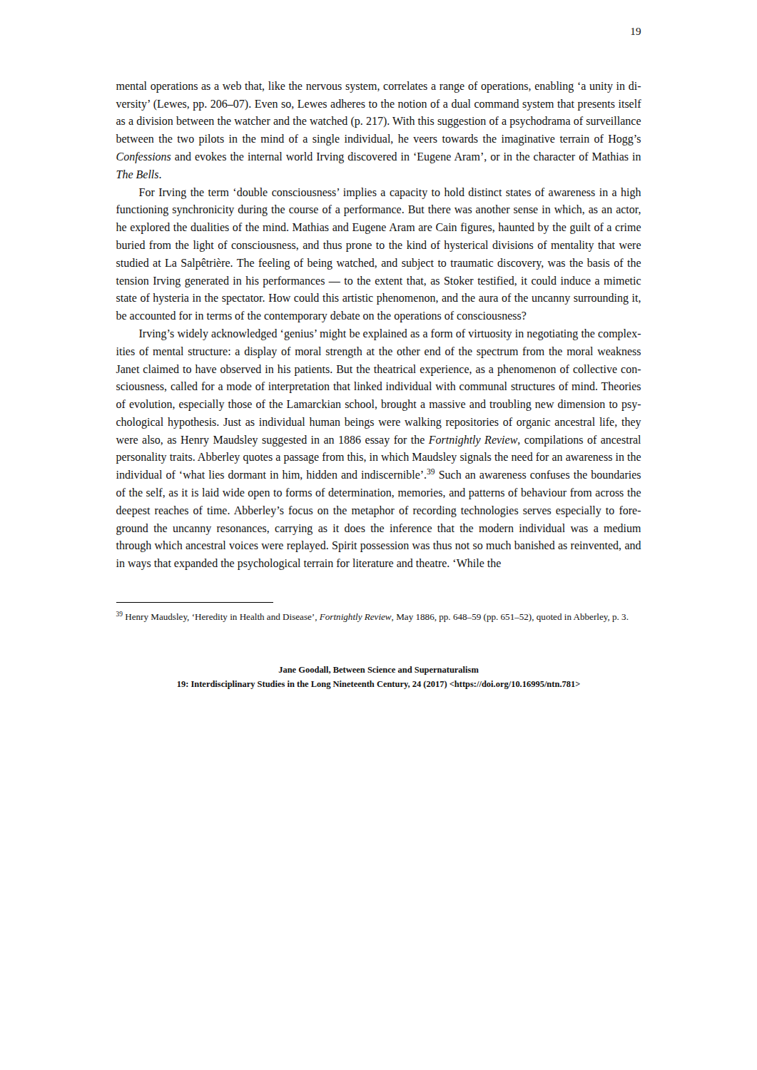19
mental operations as a web that, like the nervous system, correlates a range of operations, enabling ‘a unity in diversity’ (Lewes, pp. 206–07). Even so, Lewes adheres to the notion of a dual command system that presents itself as a division between the watcher and the watched (p. 217). With this suggestion of a psychodrama of surveillance between the two pilots in the mind of a single individual, he veers towards the imaginative terrain of Hogg’s Confessions and evokes the internal world Irving discovered in ‘Eugene Aram’, or in the character of Mathias in The Bells.
For Irving the term ‘double consciousness’ implies a capacity to hold distinct states of awareness in a high functioning synchronicity during the course of a performance. But there was another sense in which, as an actor, he explored the dualities of the mind. Mathias and Eugene Aram are Cain figures, haunted by the guilt of a crime buried from the light of consciousness, and thus prone to the kind of hysterical divisions of mentality that were studied at La Salpêtrière. The feeling of being watched, and subject to traumatic discovery, was the basis of the tension Irving generated in his performances — to the extent that, as Stoker testified, it could induce a mimetic state of hysteria in the spectator. How could this artistic phenomenon, and the aura of the uncanny surrounding it, be accounted for in terms of the contemporary debate on the operations of consciousness?
Irving’s widely acknowledged ‘genius’ might be explained as a form of virtuosity in negotiating the complexities of mental structure: a display of moral strength at the other end of the spectrum from the moral weakness Janet claimed to have observed in his patients. But the theatrical experience, as a phenomenon of collective consciousness, called for a mode of interpretation that linked individual with communal structures of mind. Theories of evolution, especially those of the Lamarckian school, brought a massive and troubling new dimension to psychological hypothesis. Just as individual human beings were walking repositories of organic ancestral life, they were also, as Henry Maudsley suggested in an 1886 essay for the Fortnightly Review, compilations of ancestral personality traits. Abberley quotes a passage from this, in which Maudsley signals the need for an awareness in the individual of ‘what lies dormant in him, hidden and indiscernible’.39 Such an awareness confuses the boundaries of the self, as it is laid wide open to forms of determination, memories, and patterns of behaviour from across the deepest reaches of time. Abberley’s focus on the metaphor of recording technologies serves especially to foreground the uncanny resonances, carrying as it does the inference that the modern individual was a medium through which ancestral voices were replayed. Spirit possession was thus not so much banished as reinvented, and in ways that expanded the psychological terrain for literature and theatre. ‘While the
39 Henry Maudsley, ‘Heredity in Health and Disease’, Fortnightly Review, May 1886, pp. 648–59 (pp. 651–52), quoted in Abberley, p. 3.
Jane Goodall, Between Science and Supernaturalism
19: Interdisciplinary Studies in the Long Nineteenth Century, 24 (2017) <https://doi.org/10.16995/ntn.781>